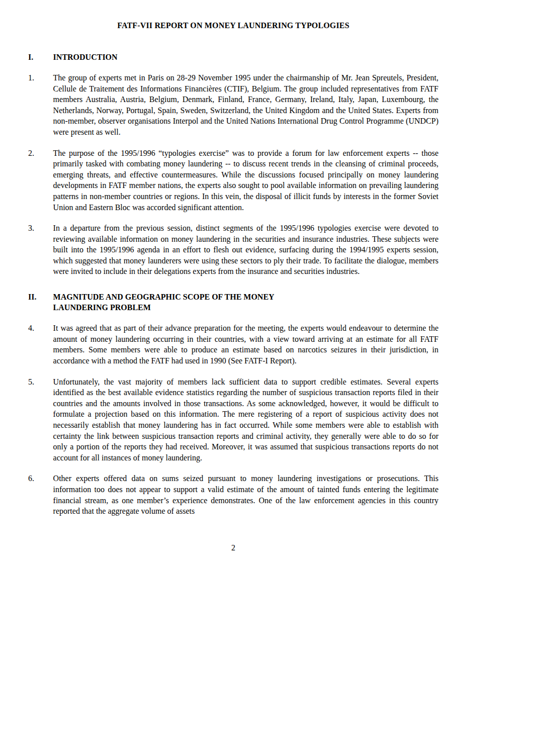FATF-VII REPORT ON MONEY LAUNDERING TYPOLOGIES
I. INTRODUCTION
1. The group of experts met in Paris on 28-29 November 1995 under the chairmanship of Mr. Jean Spreutels, President, Cellule de Traitement des Informations Financières (CTIF), Belgium. The group included representatives from FATF members Australia, Austria, Belgium, Denmark, Finland, France, Germany, Ireland, Italy, Japan, Luxembourg, the Netherlands, Norway, Portugal, Spain, Sweden, Switzerland, the United Kingdom and the United States. Experts from non-member, observer organisations Interpol and the United Nations International Drug Control Programme (UNDCP) were present as well.
2. The purpose of the 1995/1996 “typologies exercise” was to provide a forum for law enforcement experts -- those primarily tasked with combating money laundering -- to discuss recent trends in the cleansing of criminal proceeds, emerging threats, and effective countermeasures. While the discussions focused principally on money laundering developments in FATF member nations, the experts also sought to pool available information on prevailing laundering patterns in non-member countries or regions. In this vein, the disposal of illicit funds by interests in the former Soviet Union and Eastern Bloc was accorded significant attention.
3. In a departure from the previous session, distinct segments of the 1995/1996 typologies exercise were devoted to reviewing available information on money laundering in the securities and insurance industries. These subjects were built into the 1995/1996 agenda in an effort to flesh out evidence, surfacing during the 1994/1995 experts session, which suggested that money launderers were using these sectors to ply their trade. To facilitate the dialogue, members were invited to include in their delegations experts from the insurance and securities industries.
II. MAGNITUDE AND GEOGRAPHIC SCOPE OF THE MONEY
LAUNDERING PROBLEM
4. It was agreed that as part of their advance preparation for the meeting, the experts would endeavour to determine the amount of money laundering occurring in their countries, with a view toward arriving at an estimate for all FATF members. Some members were able to produce an estimate based on narcotics seizures in their jurisdiction, in accordance with a method the FATF had used in 1990 (See FATF-I Report).
5. Unfortunately, the vast majority of members lack sufficient data to support credible estimates. Several experts identified as the best available evidence statistics regarding the number of suspicious transaction reports filed in their countries and the amounts involved in those transactions. As some acknowledged, however, it would be difficult to formulate a projection based on this information. The mere registering of a report of suspicious activity does not necessarily establish that money laundering has in fact occurred. While some members were able to establish with certainty the link between suspicious transaction reports and criminal activity, they generally were able to do so for only a portion of the reports they had received. Moreover, it was assumed that suspicious transactions reports do not account for all instances of money laundering.
6. Other experts offered data on sums seized pursuant to money laundering investigations or prosecutions. This information too does not appear to support a valid estimate of the amount of tainted funds entering the legitimate financial stream, as one member’s experience demonstrates. One of the law enforcement agencies in this country reported that the aggregate volume of assets
2